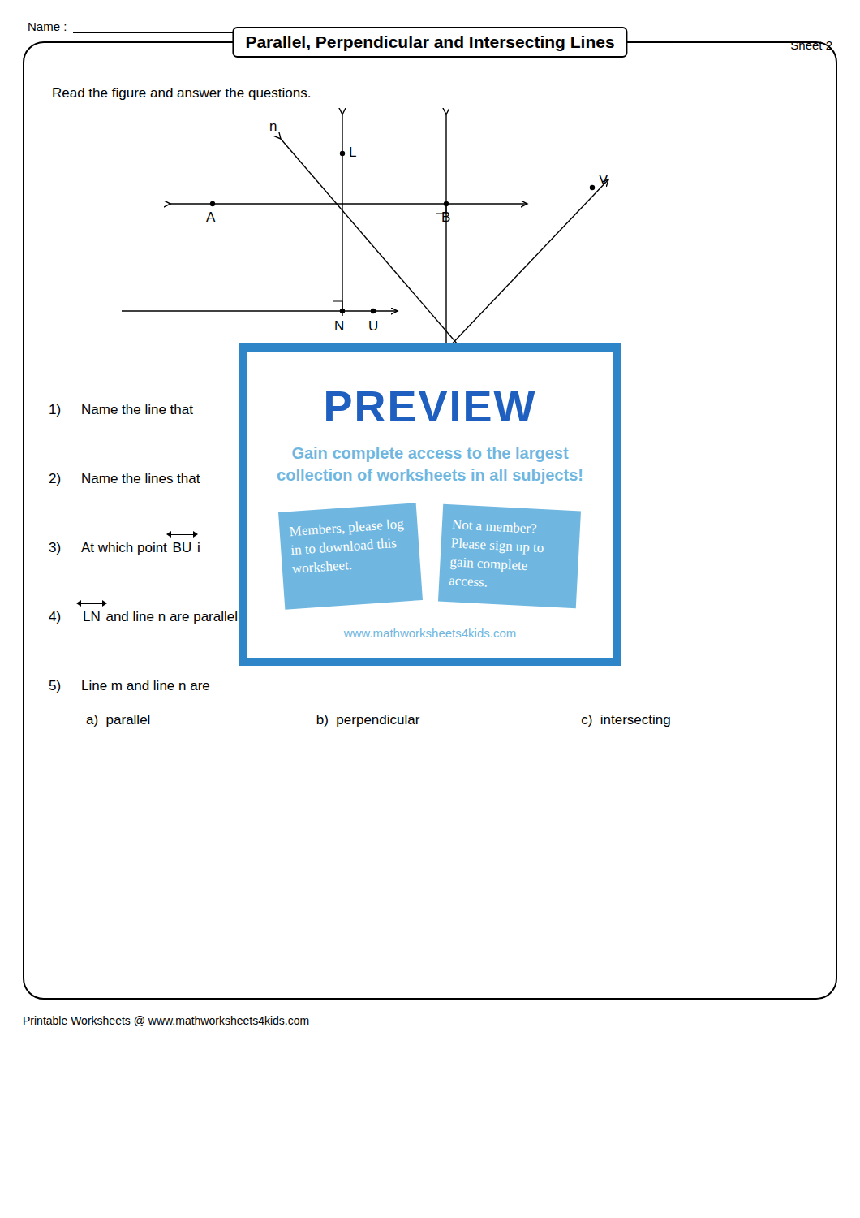Name :
Sheet 2
Parallel, Perpendicular and Intersecting Lines
Read the figure and answer the questions.
A B L N U G V n m
1) Name the line that
2) Name the lines that
3) At which point BU i
4) LN and line n are parallel. Write True or False.
5) Line m and line n are
a) parallel b) perpendicular c) intersecting
PREVIEW
Gain complete access to the largest collection of worksheets in all subjects!
Members, please log in to download this worksheet.
Not a member? Please sign up to gain complete access.
www.mathworksheets4kids.com
Printable Worksheets @ www.mathworksheets4kids.com